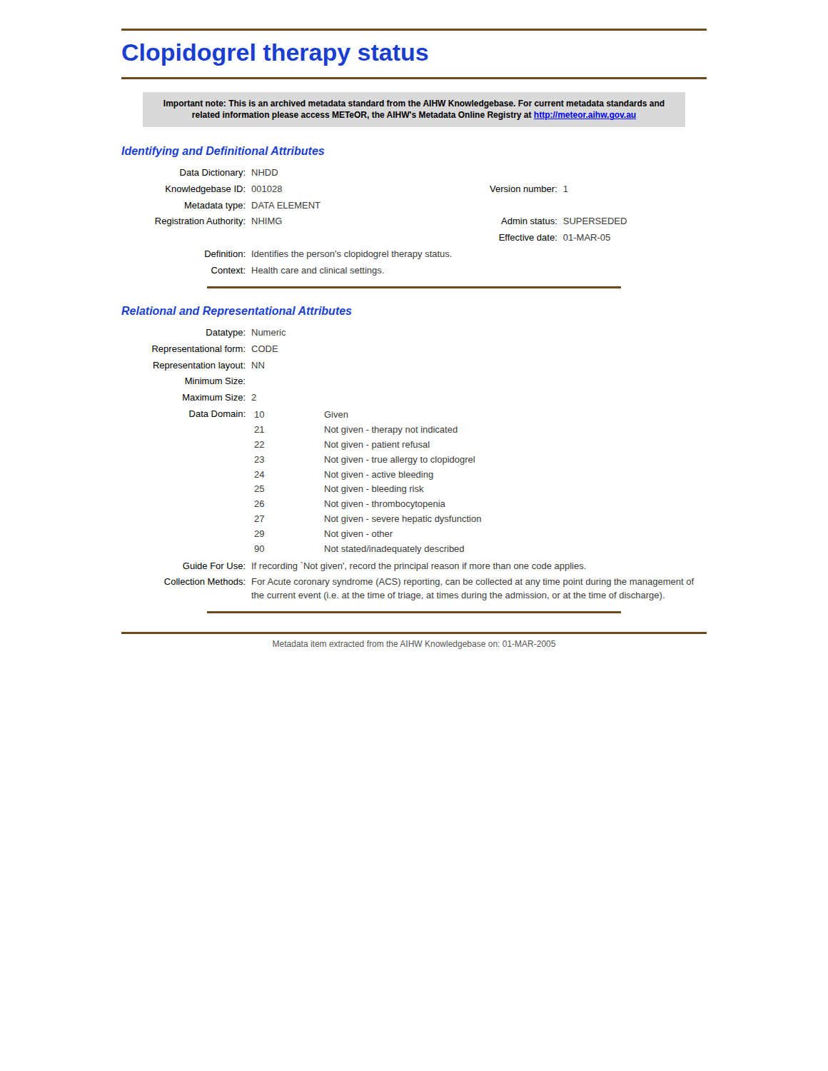Clopidogrel therapy status
Important note: This is an archived metadata standard from the AIHW Knowledgebase. For current metadata standards and related information please access METeOR, the AIHW's Metadata Online Registry at http://meteor.aihw.gov.au
Identifying and Definitional Attributes
| Data Dictionary: | NHDD | | |
| Knowledgebase ID: | 001028 | Version number: | 1 |
| Metadata type: | DATA ELEMENT | | |
| Registration Authority: | NHIMG | Admin status: | SUPERSEDED |
| | | Effective date: | 01-MAR-05 |
| Definition: | Identifies the person's clopidogrel therapy status. |
| Context: | Health care and clinical settings. |
Relational and Representational Attributes
| Datatype: | Numeric |
| Representational form: | CODE |
| Representation layout: | NN |
| Minimum Size: | |
| Maximum Size: | 2 |
| Data Domain: | / 10 / Given / / 21 / Not given - therapy not indicated / / 22 / Not given - patient refusal / / 23 / Not given - true allergy to clopidogrel / / 24 / Not given - active bleeding / / 25 / Not given - bleeding risk / / 26 / Not given - thrombocytopenia / / 27 / Not given - severe hepatic dysfunction / / 29 / Not given - other / / 90 / Not stated/inadequately described / |
| Guide For Use: | If recording `Not given', record the principal reason if more than one code applies. |
| Collection Methods: | For Acute coronary syndrome (ACS) reporting, can be collected at any time point during the management of the current event (i.e. at the time of triage, at times during the admission, or at the time of discharge). |
Metadata item extracted from the AIHW Knowledgebase on: 01-MAR-2005